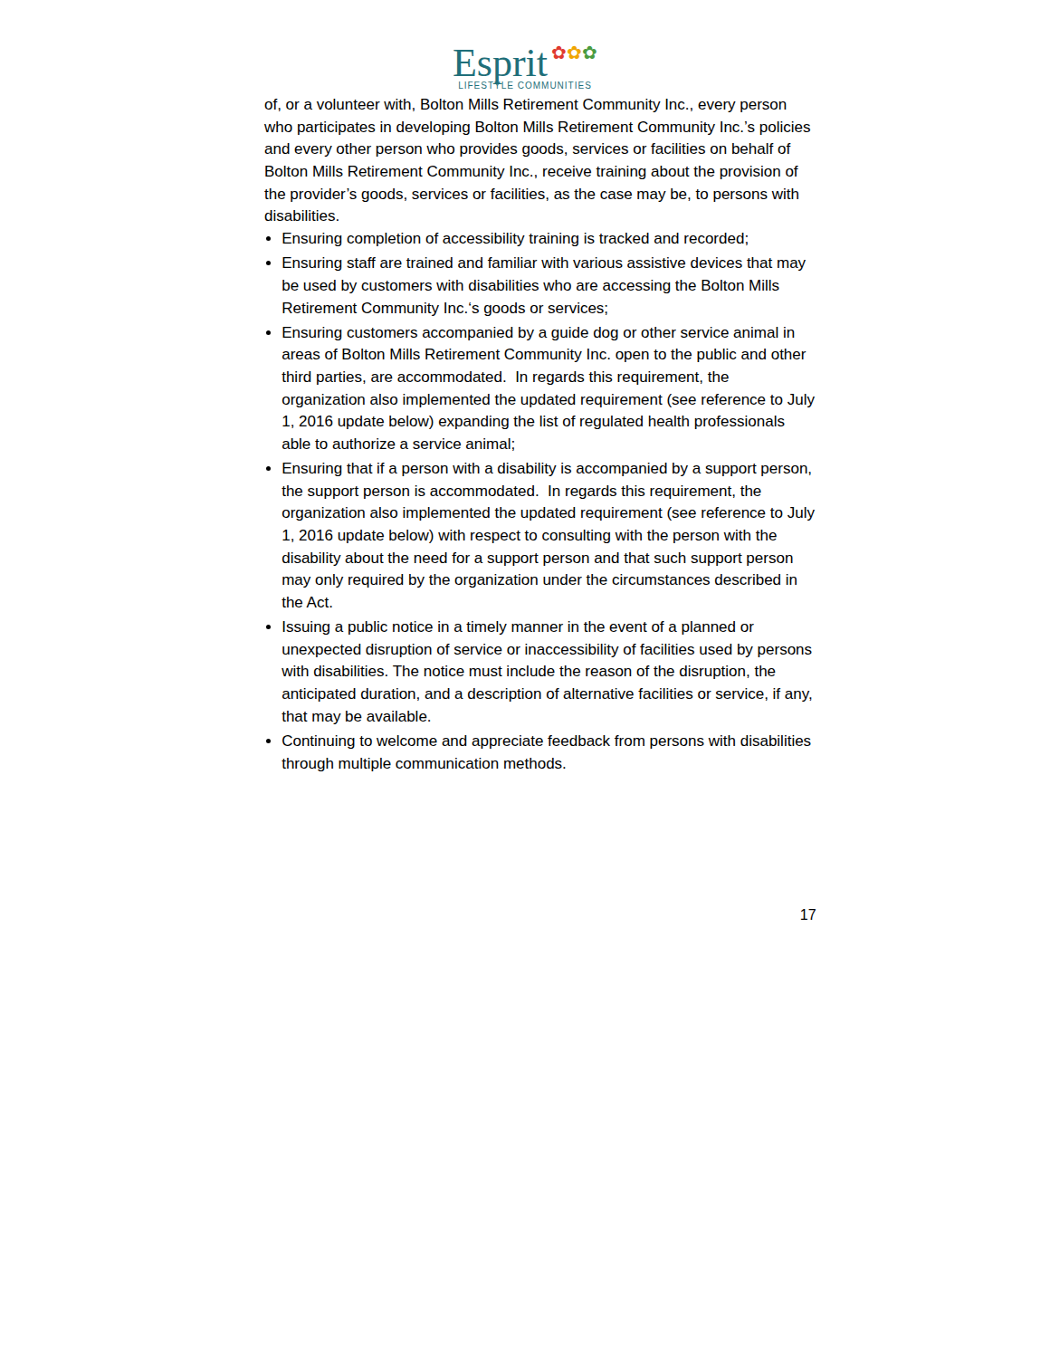Esprit✿✿✿ LIFESTYLE COMMUNITIES
of, or a volunteer with, Bolton Mills Retirement Community Inc., every person who participates in developing Bolton Mills Retirement Community Inc.’s policies and every other person who provides goods, services or facilities on behalf of Bolton Mills Retirement Community Inc., receive training about the provision of the provider’s goods, services or facilities, as the case may be, to persons with disabilities.
Ensuring completion of accessibility training is tracked and recorded;
Ensuring staff are trained and familiar with various assistive devices that may be used by customers with disabilities who are accessing the Bolton Mills Retirement Community Inc.‘s goods or services;
Ensuring customers accompanied by a guide dog or other service animal in areas of Bolton Mills Retirement Community Inc. open to the public and other third parties, are accommodated. In regards this requirement, the organization also implemented the updated requirement (see reference to July 1, 2016 update below) expanding the list of regulated health professionals able to authorize a service animal;
Ensuring that if a person with a disability is accompanied by a support person, the support person is accommodated. In regards this requirement, the organization also implemented the updated requirement (see reference to July 1, 2016 update below) with respect to consulting with the person with the disability about the need for a support person and that such support person may only required by the organization under the circumstances described in the Act.
Issuing a public notice in a timely manner in the event of a planned or unexpected disruption of service or inaccessibility of facilities used by persons with disabilities. The notice must include the reason of the disruption, the anticipated duration, and a description of alternative facilities or service, if any, that may be available.
Continuing to welcome and appreciate feedback from persons with disabilities through multiple communication methods.
17